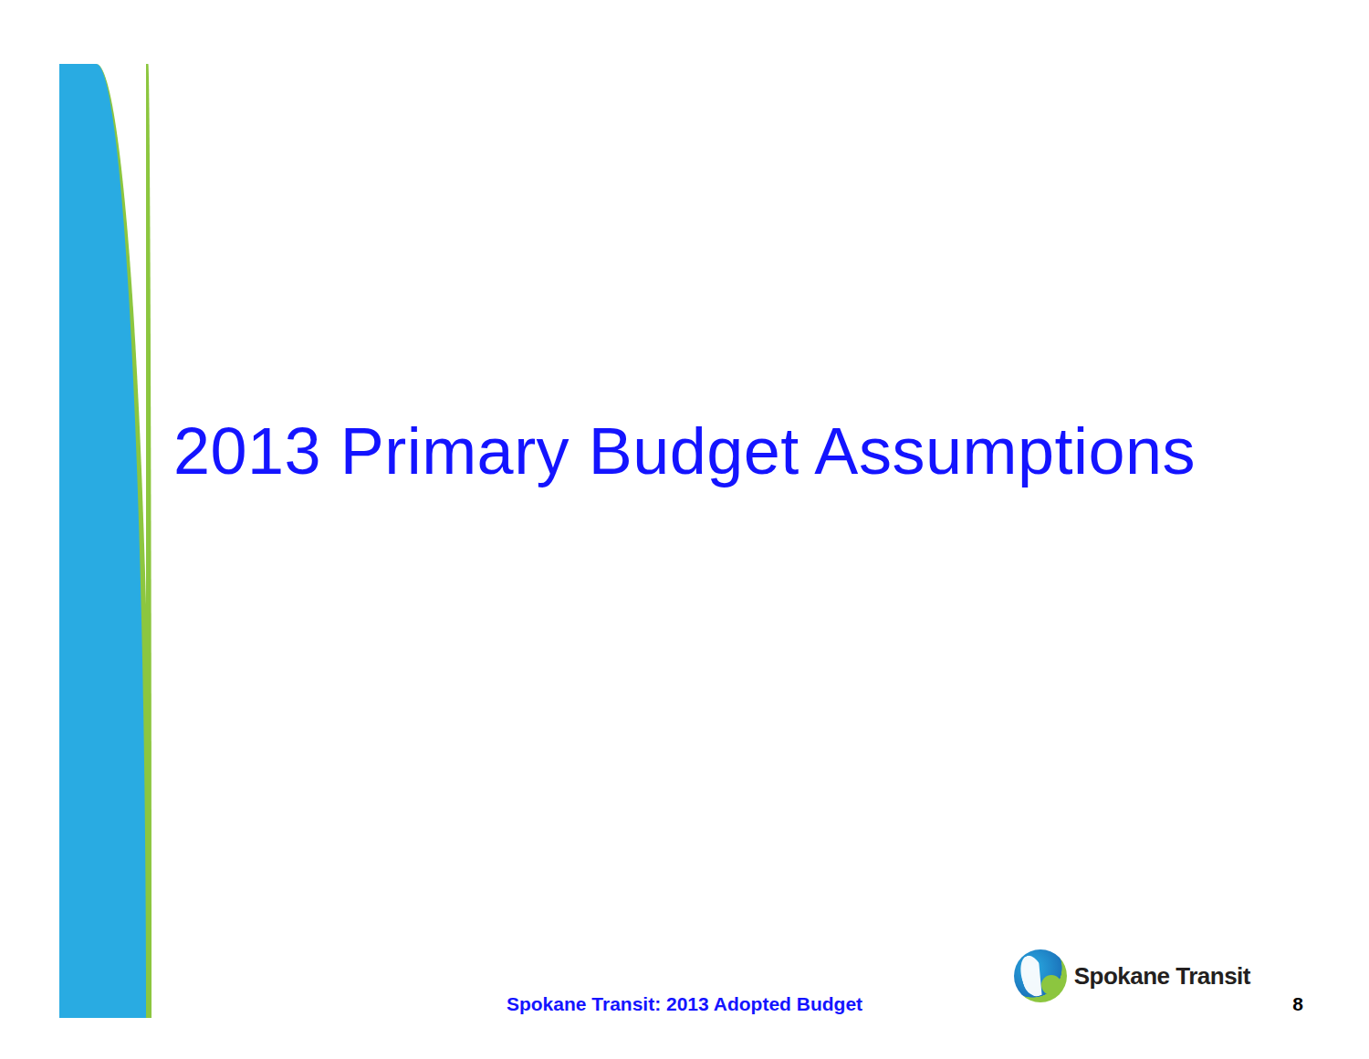2013 Primary Budget Assumptions
Spokane Transit: 2013 Adopted Budget
Spokane Transit
8